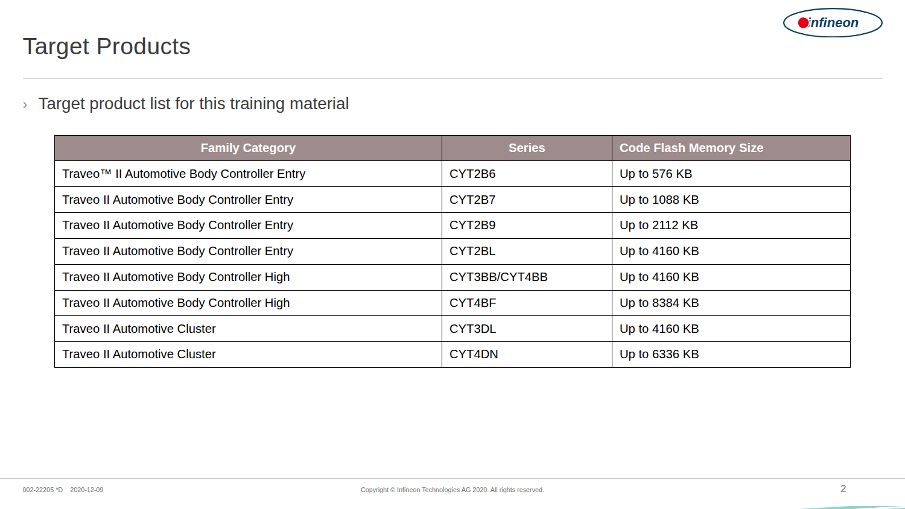infineon
Target Products
›Target product list for this training material
| Family Category | Series | Code Flash Memory Size |
| --- | --- | --- |
| Traveo™ II Automotive Body Controller Entry | CYT2B6 | Up to 576 KB |
| Traveo II Automotive Body Controller Entry | CYT2B7 | Up to 1088 KB |
| Traveo II Automotive Body Controller Entry | CYT2B9 | Up to 2112 KB |
| Traveo II Automotive Body Controller Entry | CYT2BL | Up to 4160 KB |
| Traveo II Automotive Body Controller High | CYT3BB/CYT4BB | Up to 4160 KB |
| Traveo II Automotive Body Controller High | CYT4BF | Up to 8384 KB |
| Traveo II Automotive Cluster | CYT3DL | Up to 4160 KB |
| Traveo II Automotive Cluster | CYT4DN | Up to 6336 KB |
002-22205 *D 2020-12-09
Copyright © Infineon Technologies AG 2020. All rights reserved.
2